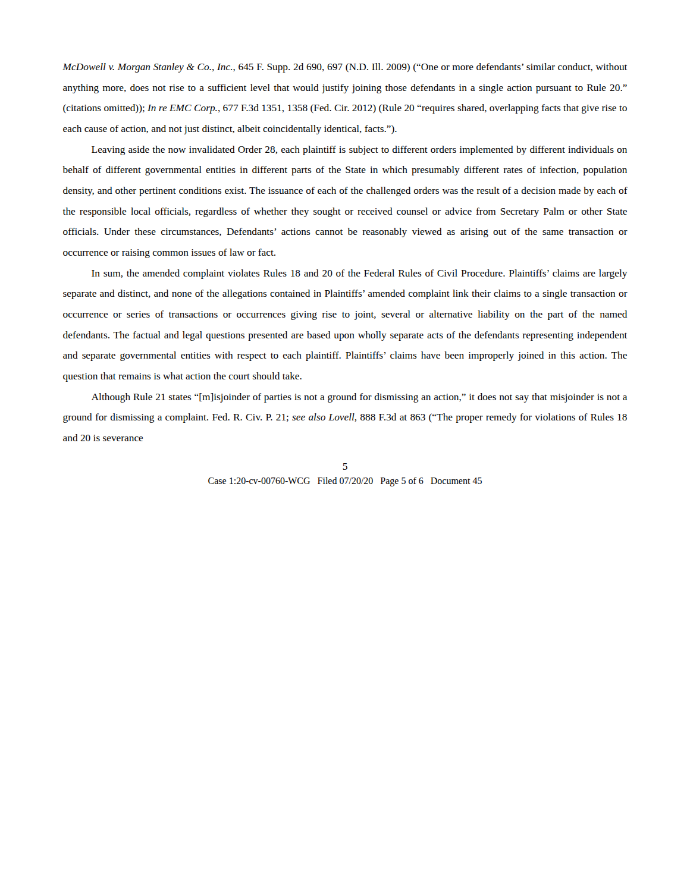McDowell v. Morgan Stanley & Co., Inc., 645 F. Supp. 2d 690, 697 (N.D. Ill. 2009) (“One or more defendants’ similar conduct, without anything more, does not rise to a sufficient level that would justify joining those defendants in a single action pursuant to Rule 20.” (citations omitted)); In re EMC Corp., 677 F.3d 1351, 1358 (Fed. Cir. 2012) (Rule 20 “requires shared, overlapping facts that give rise to each cause of action, and not just distinct, albeit coincidentally identical, facts.”).
Leaving aside the now invalidated Order 28, each plaintiff is subject to different orders implemented by different individuals on behalf of different governmental entities in different parts of the State in which presumably different rates of infection, population density, and other pertinent conditions exist. The issuance of each of the challenged orders was the result of a decision made by each of the responsible local officials, regardless of whether they sought or received counsel or advice from Secretary Palm or other State officials. Under these circumstances, Defendants’ actions cannot be reasonably viewed as arising out of the same transaction or occurrence or raising common issues of law or fact.
In sum, the amended complaint violates Rules 18 and 20 of the Federal Rules of Civil Procedure. Plaintiffs’ claims are largely separate and distinct, and none of the allegations contained in Plaintiffs’ amended complaint link their claims to a single transaction or occurrence or series of transactions or occurrences giving rise to joint, several or alternative liability on the part of the named defendants. The factual and legal questions presented are based upon wholly separate acts of the defendants representing independent and separate governmental entities with respect to each plaintiff. Plaintiffs’ claims have been improperly joined in this action. The question that remains is what action the court should take.
Although Rule 21 states “[m]isjoinder of parties is not a ground for dismissing an action,” it does not say that misjoinder is not a ground for dismissing a complaint. Fed. R. Civ. P. 21; see also Lovell, 888 F.3d at 863 (“The proper remedy for violations of Rules 18 and 20 is severance
5
Case 1:20-cv-00760-WCG Filed 07/20/20 Page 5 of 6 Document 45